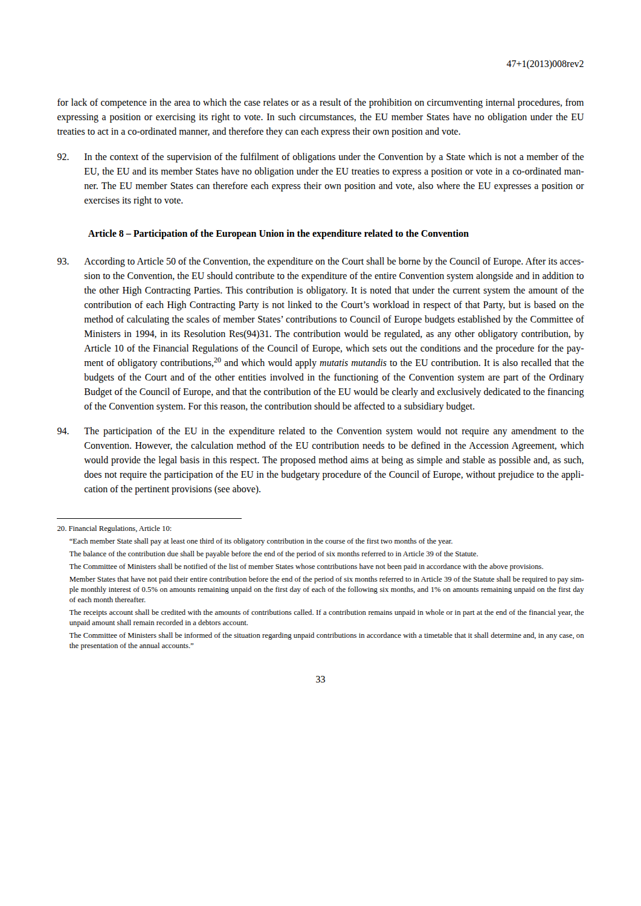47+1(2013)008rev2
for lack of competence in the area to which the case relates or as a result of the prohibition on circumventing internal procedures, from expressing a position or exercising its right to vote. In such circumstances, the EU member States have no obligation under the EU treaties to act in a co-ordinated manner, and therefore they can each express their own position and vote.
92.
In the context of the supervision of the fulfilment of obligations under the Convention by a State which is not a member of the EU, the EU and its member States have no obligation under the EU treaties to express a position or vote in a co-ordinated manner. The EU member States can therefore each express their own position and vote, also where the EU expresses a position or exercises its right to vote.
Article 8 – Participation of the European Union in the expenditure related to the Convention
93.
According to Article 50 of the Convention, the expenditure on the Court shall be borne by the Council of Europe. After its accession to the Convention, the EU should contribute to the expenditure of the entire Convention system alongside and in addition to the other High Contracting Parties. This contribution is obligatory. It is noted that under the current system the amount of the contribution of each High Contracting Party is not linked to the Court’s workload in respect of that Party, but is based on the method of calculating the scales of member States’ contributions to Council of Europe budgets established by the Committee of Ministers in 1994, in its Resolution Res(94)31. The contribution would be regulated, as any other obligatory contribution, by Article 10 of the Financial Regulations of the Council of Europe, which sets out the conditions and the procedure for the payment of obligatory contributions,20 and which would apply mutatis mutandis to the EU contribution. It is also recalled that the budgets of the Court and of the other entities involved in the functioning of the Convention system are part of the Ordinary Budget of the Council of Europe, and that the contribution of the EU would be clearly and exclusively dedicated to the financing of the Convention system. For this reason, the contribution should be affected to a subsidiary budget.
94.
The participation of the EU in the expenditure related to the Convention system would not require any amendment to the Convention. However, the calculation method of the EU contribution needs to be defined in the Accession Agreement, which would provide the legal basis in this respect. The proposed method aims at being as simple and stable as possible and, as such, does not require the participation of the EU in the budgetary procedure of the Council of Europe, without prejudice to the application of the pertinent provisions (see above).
20. Financial Regulations, Article 10:
“Each member State shall pay at least one third of its obligatory contribution in the course of the first two months of the year.
The balance of the contribution due shall be payable before the end of the period of six months referred to in Article 39 of the Statute.
The Committee of Ministers shall be notified of the list of member States whose contributions have not been paid in accordance with the above provisions.
Member States that have not paid their entire contribution before the end of the period of six months referred to in Article 39 of the Statute shall be required to pay simple monthly interest of 0.5% on amounts remaining unpaid on the first day of each of the following six months, and 1% on amounts remaining unpaid on the first day of each month thereafter.
The receipts account shall be credited with the amounts of contributions called. If a contribution remains unpaid in whole or in part at the end of the financial year, the unpaid amount shall remain recorded in a debtors account.
The Committee of Ministers shall be informed of the situation regarding unpaid contributions in accordance with a timetable that it shall determine and, in any case, on the presentation of the annual accounts.”
33